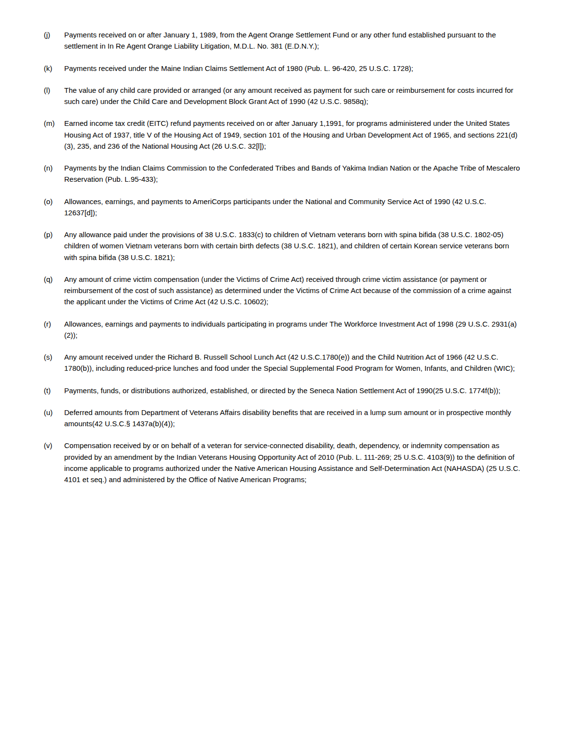(j) Payments received on or after January 1, 1989, from the Agent Orange Settlement Fund or any other fund established pursuant to the settlement in In Re Agent Orange Liability Litigation, M.D.L. No. 381 (E.D.N.Y.);
(k) Payments received under the Maine Indian Claims Settlement Act of 1980 (Pub. L. 96-420, 25 U.S.C. 1728);
(l) The value of any child care provided or arranged (or any amount received as payment for such care or reimbursement for costs incurred for such care) under the Child Care and Development Block Grant Act of 1990 (42 U.S.C. 9858q);
(m) Earned income tax credit (EITC) refund payments received on or after January 1,1991, for programs administered under the United States Housing Act of 1937, title V of the Housing Act of 1949, section 101 of the Housing and Urban Development Act of 1965, and sections 221(d)(3), 235, and 236 of the National Housing Act (26 U.S.C. 32[l]);
(n) Payments by the Indian Claims Commission to the Confederated Tribes and Bands of Yakima Indian Nation or the Apache Tribe of Mescalero Reservation (Pub. L.95-433);
(o) Allowances, earnings, and payments to AmeriCorps participants under the National and Community Service Act of 1990 (42 U.S.C. 12637[d]);
(p) Any allowance paid under the provisions of 38 U.S.C. 1833(c) to children of Vietnam veterans born with spina bifida (38 U.S.C. 1802-05) children of women Vietnam veterans born with certain birth defects (38 U.S.C. 1821), and children of certain Korean service veterans born with spina bifida (38 U.S.C. 1821);
(q) Any amount of crime victim compensation (under the Victims of Crime Act) received through crime victim assistance (or payment or reimbursement of the cost of such assistance) as determined under the Victims of Crime Act because of the commission of a crime against the applicant under the Victims of Crime Act (42 U.S.C. 10602);
(r) Allowances, earnings and payments to individuals participating in programs under The Workforce Investment Act of 1998 (29 U.S.C. 2931(a)(2));
(s) Any amount received under the Richard B. Russell School Lunch Act (42 U.S.C.1780(e)) and the Child Nutrition Act of 1966 (42 U.S.C. 1780(b)), including reduced-price lunches and food under the Special Supplemental Food Program for Women, Infants, and Children (WIC);
(t) Payments, funds, or distributions authorized, established, or directed by the Seneca Nation Settlement Act of 1990(25 U.S.C. 1774f(b));
(u) Deferred amounts from Department of Veterans Affairs disability benefits that are received in a lump sum amount or in prospective monthly amounts(42 U.S.C.§ 1437a(b)(4));
(v) Compensation received by or on behalf of a veteran for service-connected disability, death, dependency, or indemnity compensation as provided by an amendment by the Indian Veterans Housing Opportunity Act of 2010 (Pub. L. 111-269; 25 U.S.C. 4103(9)) to the definition of income applicable to programs authorized under the Native American Housing Assistance and Self-Determination Act (NAHASDA) (25 U.S.C. 4101 et seq.) and administered by the Office of Native American Programs;